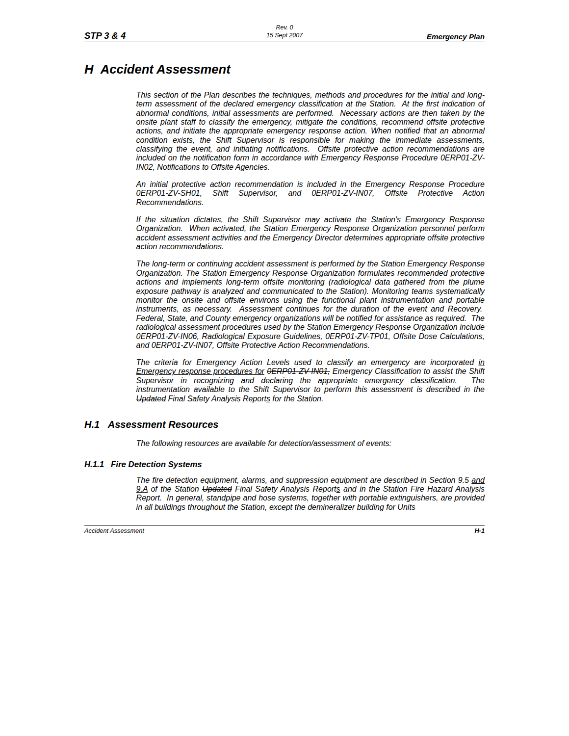Rev. 0
15 Sept 2007
STP 3 & 4 Emergency Plan
H Accident Assessment
This section of the Plan describes the techniques, methods and procedures for the initial and long-term assessment of the declared emergency classification at the Station. At the first indication of abnormal conditions, initial assessments are performed. Necessary actions are then taken by the onsite plant staff to classify the emergency, mitigate the conditions, recommend offsite protective actions, and initiate the appropriate emergency response action. When notified that an abnormal condition exists, the Shift Supervisor is responsible for making the immediate assessments, classifying the event, and initiating notifications. Offsite protective action recommendations are included on the notification form in accordance with Emergency Response Procedure 0ERP01-ZV-IN02, Notifications to Offsite Agencies.
An initial protective action recommendation is included in the Emergency Response Procedure 0ERP01-ZV-SH01, Shift Supervisor, and 0ERP01-ZV-IN07, Offsite Protective Action Recommendations.
If the situation dictates, the Shift Supervisor may activate the Station's Emergency Response Organization. When activated, the Station Emergency Response Organization personnel perform accident assessment activities and the Emergency Director determines appropriate offsite protective action recommendations.
The long-term or continuing accident assessment is performed by the Station Emergency Response Organization. The Station Emergency Response Organization formulates recommended protective actions and implements long-term offsite monitoring (radiological data gathered from the plume exposure pathway is analyzed and communicated to the Station). Monitoring teams systematically monitor the onsite and offsite environs using the functional plant instrumentation and portable instruments, as necessary. Assessment continues for the duration of the event and Recovery. Federal, State, and County emergency organizations will be notified for assistance as required. The radiological assessment procedures used by the Station Emergency Response Organization include 0ERP01-ZV-IN06, Radiological Exposure Guidelines, 0ERP01-ZV-TP01, Offsite Dose Calculations, and 0ERP01-ZV-IN07, Offsite Protective Action Recommendations.
The criteria for Emergency Action Levels used to classify an emergency are incorporated in Emergency response procedures for 0ERP01-ZV-IN01, Emergency Classification to assist the Shift Supervisor in recognizing and declaring the appropriate emergency classification. The instrumentation available to the Shift Supervisor to perform this assessment is described in the Updated Final Safety Analysis Reports for the Station.
H.1 Assessment Resources
The following resources are available for detection/assessment of events:
H.1.1 Fire Detection Systems
The fire detection equipment, alarms, and suppression equipment are described in Section 9.5 and 9.A of the Station Updated Final Safety Analysis Reports and in the Station Fire Hazard Analysis Report. In general, standpipe and hose systems, together with portable extinguishers, are provided in all buildings throughout the Station, except the demineralizer building for Units
Accident Assessment H-1